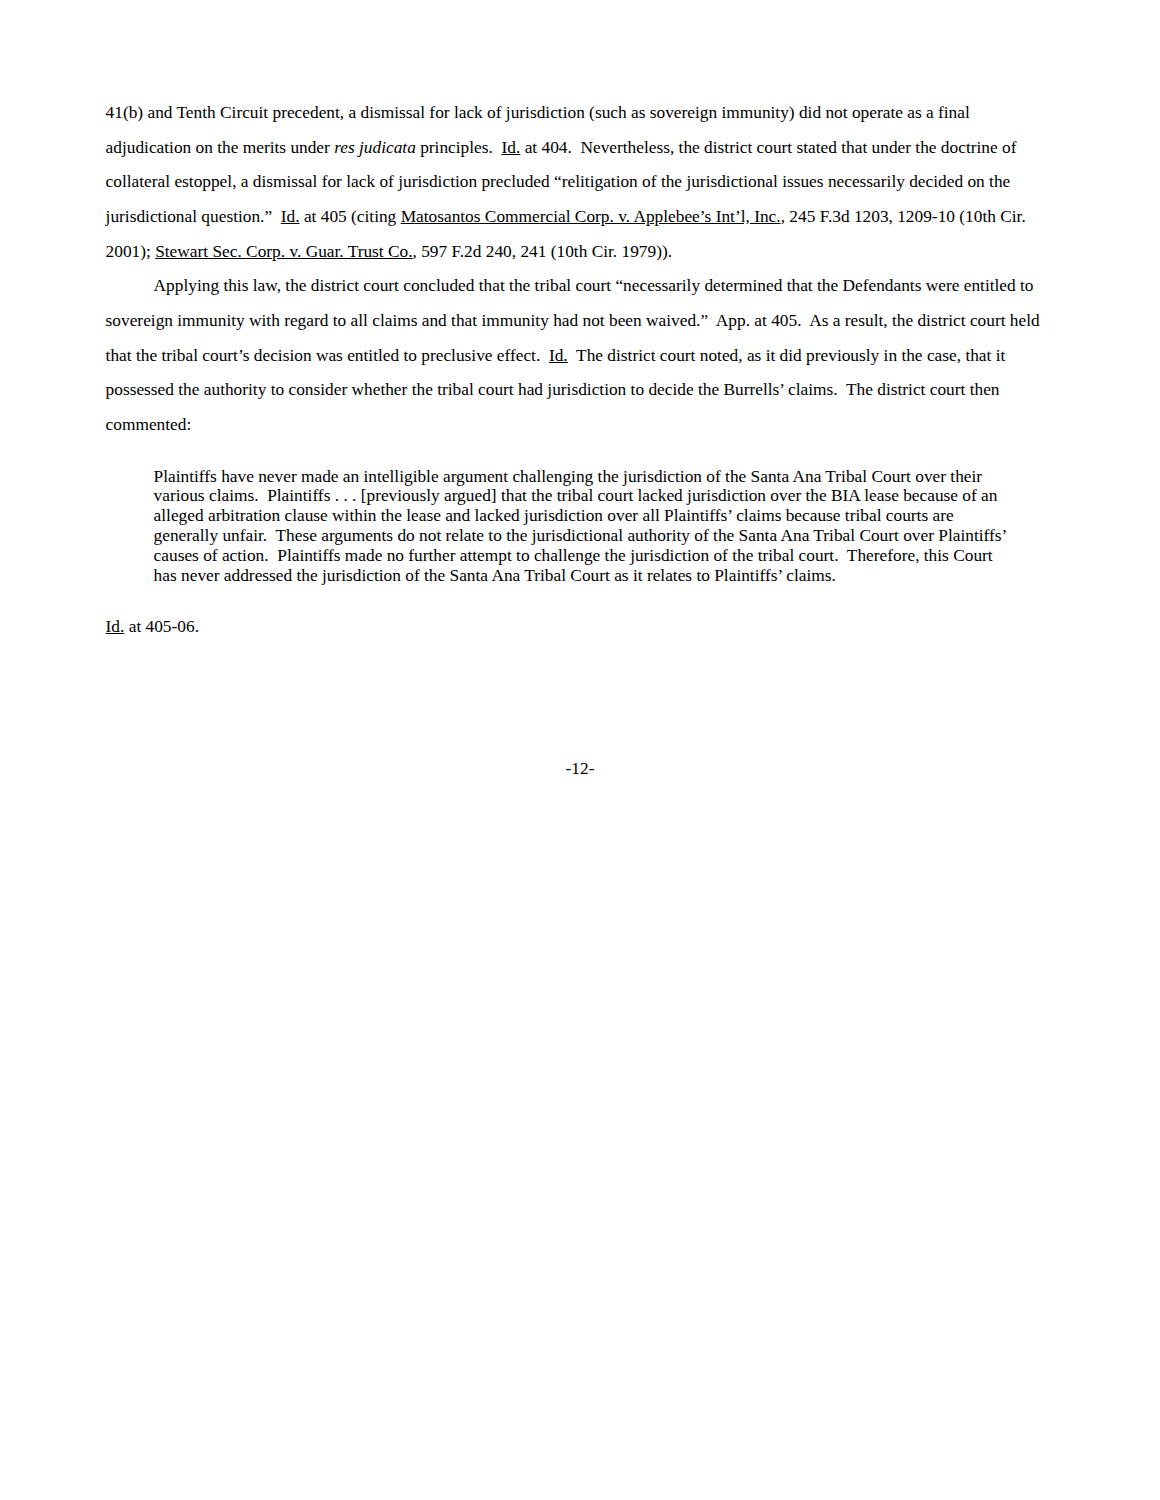41(b) and Tenth Circuit precedent, a dismissal for lack of jurisdiction (such as sovereign immunity) did not operate as a final adjudication on the merits under res judicata principles. Id. at 404. Nevertheless, the district court stated that under the doctrine of collateral estoppel, a dismissal for lack of jurisdiction precluded “relitigation of the jurisdictional issues necessarily decided on the jurisdictional question.” Id. at 405 (citing Matosantos Commercial Corp. v. Applebee’s Int’l, Inc., 245 F.3d 1203, 1209-10 (10th Cir. 2001); Stewart Sec. Corp. v. Guar. Trust Co., 597 F.2d 240, 241 (10th Cir. 1979)).
Applying this law, the district court concluded that the tribal court “necessarily determined that the Defendants were entitled to sovereign immunity with regard to all claims and that immunity had not been waived.” App. at 405. As a result, the district court held that the tribal court’s decision was entitled to preclusive effect. Id. The district court noted, as it did previously in the case, that it possessed the authority to consider whether the tribal court had jurisdiction to decide the Burrells’ claims. The district court then commented:
Plaintiffs have never made an intelligible argument challenging the jurisdiction of the Santa Ana Tribal Court over their various claims. Plaintiffs . . . [previously argued] that the tribal court lacked jurisdiction over the BIA lease because of an alleged arbitration clause within the lease and lacked jurisdiction over all Plaintiffs’ claims because tribal courts are generally unfair. These arguments do not relate to the jurisdictional authority of the Santa Ana Tribal Court over Plaintiffs’ causes of action. Plaintiffs made no further attempt to challenge the jurisdiction of the tribal court. Therefore, this Court has never addressed the jurisdiction of the Santa Ana Tribal Court as it relates to Plaintiffs’ claims.
Id. at 405-06.
-12-